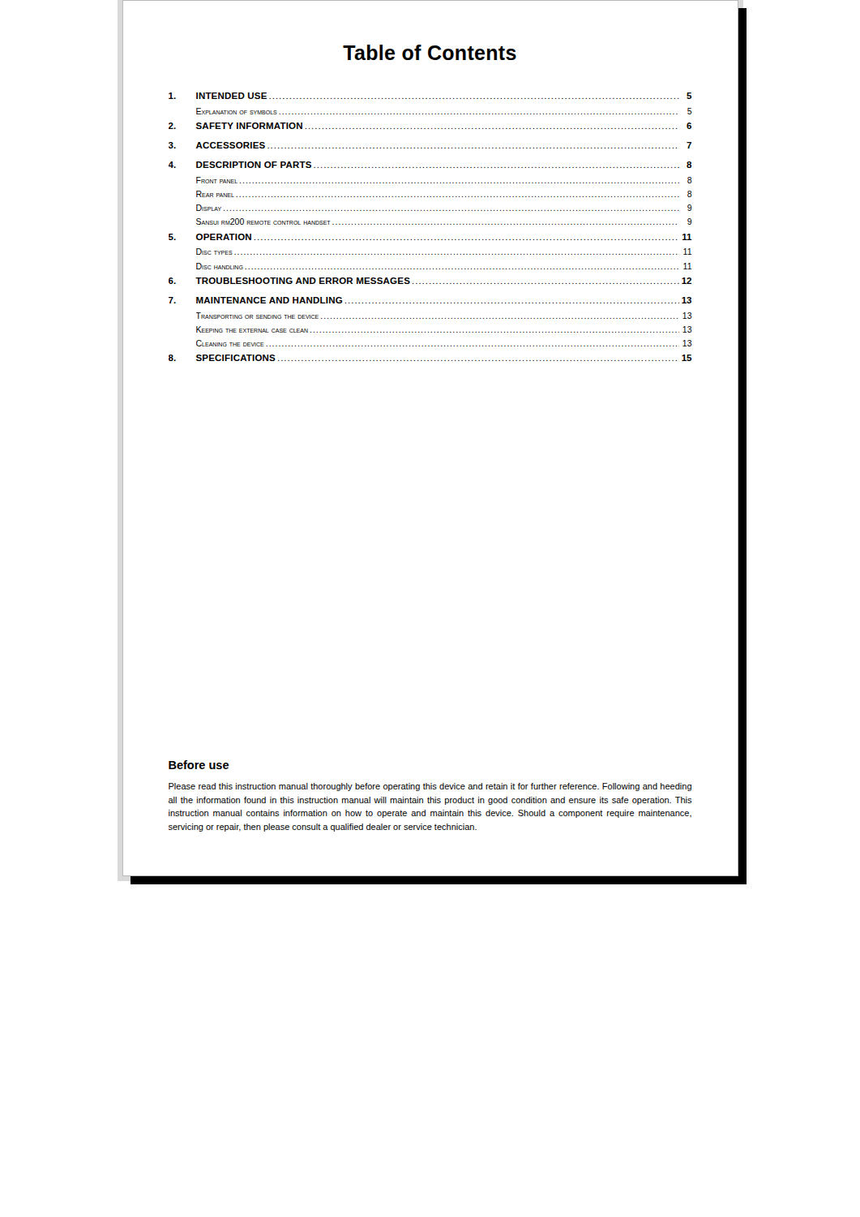Table of Contents
1. Intended use ........................................................................................................................................... 5
Explanation of symbols ................................................................................................................................................. 5
2. Safety information .................................................................................................................................. 6
3. Accessories ............................................................................................................................................. 7
4. Description of parts ............................................................................................................................... 8
Front Panel ............................................................................................................................................................. 8
Rear Panel .............................................................................................................................................................. 8
Display .................................................................................................................................................................... 9
Sansui RM200 Remote Control Handset ............................................................................................................. 9
5. Operation ............................................................................................................................................... 11
Disc types .............................................................................................................................................................. 11
Disc handling ......................................................................................................................................................... 11
6. Troubleshooting and error messages ............................................................................................. 12
7. Maintenance and handling ................................................................................................................. 13
Transporting or sending the device ................................................................................................................. 13
Keeping the external case clean ..................................................................................................................... 13
Cleaning the device .............................................................................................................................................. 13
8. Specifications ......................................................................................................................................... 15
Before use
Please read this instruction manual thoroughly before operating this device and retain it for further reference. Following and heeding all the information found in this instruction manual will maintain this product in good condition and ensure its safe operation. This instruction manual contains information on how to operate and maintain this device. Should a component require maintenance, servicing or repair, then please consult a qualified dealer or service technician.